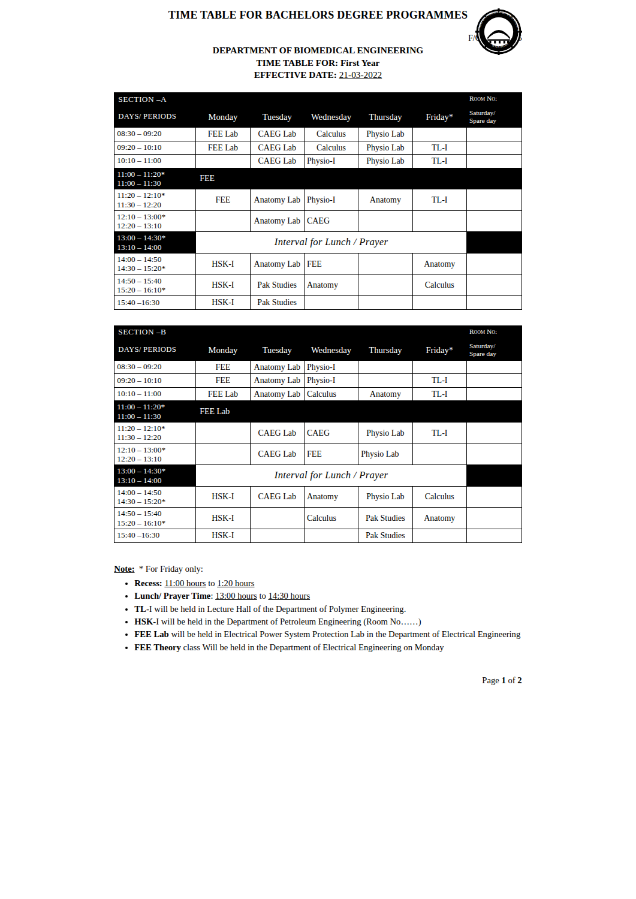NED UNIVERSITY OF ENGINEERING & TECHNOLOGY KARACHI
TIME TABLE FOR BACHELORS DEGREE PROGRAMMES
F/QSP 11/04/05
DEPARTMENT OF BIOMEDICAL ENGINEERING
TIME TABLE FOR: First Year
EFFECTIVE DATE: 21-03-2022
| SECTION –A | | | | | | Room No: |
| DAYS/ PERIODS | Monday | Tuesday | Wednesday | Thursday | Friday* | Saturday/ Spare day |
| 08:30 – 09:20 | FEE Lab | CAEG Lab | Calculus | Physio Lab | | |
| 09:20 – 10:10 | FEE Lab | CAEG Lab | Calculus | Physio Lab | TL-I | |
| 10:10 – 11:00 | | CAEG Lab | Physio-I | Physio Lab | TL-I | |
| 11:00 – 11:20* 11:00 – 11:30 | FEE | |
| 11:20 – 12:10* 11:30 – 12:20 | FEE | Anatomy Lab | Physio-I | Anatomy | TL-I | |
| 12:10 – 13:00* 12:20 – 13:10 | | Anatomy Lab | CAEG | | | |
| 13:00 – 14:30* 13:10 – 14:00 | Interval for Lunch / Prayer | |
| 14:00 – 14:50 14:30 – 15:20* | HSK-I | Anatomy Lab | FEE | | Anatomy | |
| 14:50 – 15:40 15:20 – 16:10* | HSK-I | Pak Studies | Anatomy | | Calculus | |
| 15:40 –16:30 | HSK-I | Pak Studies | | | | |
| SECTION –B | | | | | | Room No: |
| DAYS/ PERIODS | Monday | Tuesday | Wednesday | Thursday | Friday* | Saturday/ Spare day |
| 08:30 – 09:20 | FEE | Anatomy Lab | Physio-I | | | |
| 09:20 – 10:10 | FEE | Anatomy Lab | Physio-I | | TL-I | |
| 10:10 – 11:00 | FEE Lab | Anatomy Lab | Calculus | Anatomy | TL-I | |
| 11:00 – 11:20* 11:00 – 11:30 | FEE Lab | |
| 11:20 – 12:10* 11:30 – 12:20 | | CAEG Lab | CAEG | Physio Lab | TL-I | |
| 12:10 – 13:00* 12:20 – 13:10 | | CAEG Lab | FEE | Physio Lab | | |
| 13:00 – 14:30* 13:10 – 14:00 | Interval for Lunch / Prayer | |
| 14:00 – 14:50 14:30 – 15:20* | HSK-I | CAEG Lab | Anatomy | Physio Lab | Calculus | |
| 14:50 – 15:40 15:20 – 16:10* | HSK-I | | Calculus | Pak Studies | Anatomy | |
| 15:40 –16:30 | HSK-I | | | Pak Studies | | |
Note: * For Friday only:
Recess: 11:00 hours to 1:20 hours
Lunch/ Prayer Time: 13:00 hours to 14:30 hours
TL-I will be held in Lecture Hall of the Department of Polymer Engineering.
HSK-I will be held in the Department of Petroleum Engineering (Room No……)
FEE Lab will be held in Electrical Power System Protection Lab in the Department of Electrical Engineering
FEE Theory class Will be held in the Department of Electrical Engineering on Monday
Page 1 of 2